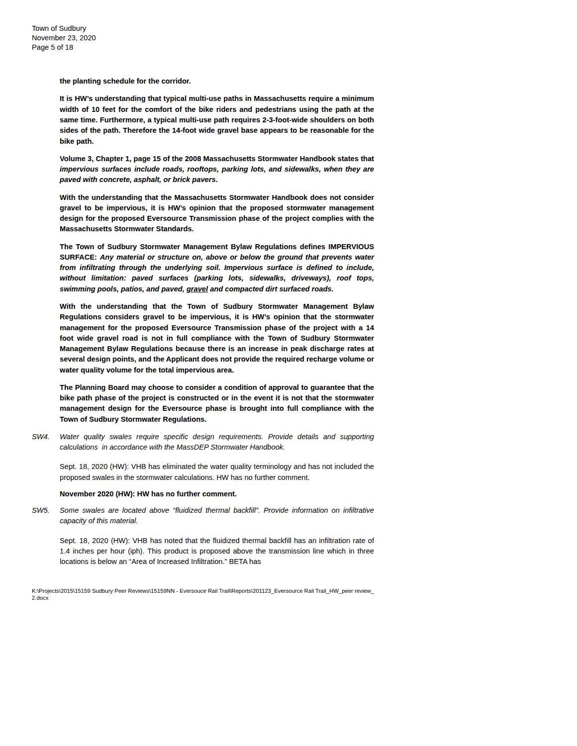Town of Sudbury
November 23, 2020
Page 5 of 18
the planting schedule for the corridor.
It is HW’s understanding that typical multi-use paths in Massachusetts require a minimum width of 10 feet for the comfort of the bike riders and pedestrians using the path at the same time. Furthermore, a typical multi-use path requires 2-3-foot-wide shoulders on both sides of the path. Therefore the 14-foot wide gravel base appears to be reasonable for the bike path.
Volume 3, Chapter 1, page 15 of the 2008 Massachusetts Stormwater Handbook states that impervious surfaces include roads, rooftops, parking lots, and sidewalks, when they are paved with concrete, asphalt, or brick pavers.
With the understanding that the Massachusetts Stormwater Handbook does not consider gravel to be impervious, it is HW’s opinion that the proposed stormwater management design for the proposed Eversource Transmission phase of the project complies with the Massachusetts Stormwater Standards.
The Town of Sudbury Stormwater Management Bylaw Regulations defines IMPERVIOUS SURFACE: Any material or structure on, above or below the ground that prevents water from infiltrating through the underlying soil. Impervious surface is defined to include, without limitation: paved surfaces (parking lots, sidewalks, driveways), roof tops, swimming pools, patios, and paved, gravel and compacted dirt surfaced roads.
With the understanding that the Town of Sudbury Stormwater Management Bylaw Regulations considers gravel to be impervious, it is HW’s opinion that the stormwater management for the proposed Eversource Transmission phase of the project with a 14 foot wide gravel road is not in full compliance with the Town of Sudbury Stormwater Management Bylaw Regulations because there is an increase in peak discharge rates at several design points, and the Applicant does not provide the required recharge volume or water quality volume for the total impervious area.
The Planning Board may choose to consider a condition of approval to guarantee that the bike path phase of the project is constructed or in the event it is not that the stormwater management design for the Eversource phase is brought into full compliance with the Town of Sudbury Stormwater Regulations.
SW4.
Water quality swales require specific design requirements. Provide details and supporting calculations in accordance with the MassDEP Stormwater Handbook.
Sept. 18, 2020 (HW): VHB has eliminated the water quality terminology and has not included the proposed swales in the stormwater calculations. HW has no further comment.
November 2020 (HW): HW has no further comment.
SW5.
Some swales are located above “fluidized thermal backfill”. Provide information on infiltrative capacity of this material.
Sept. 18, 2020 (HW): VHB has noted that the fluidized thermal backfill has an infiltration rate of 1.4 inches per hour (iph). This product is proposed above the transmission line which in three locations is below an “Area of Increased Infiltration.” BETA has
K:\Projects\2015\15159 Sudbury Peer Reviews\15159NN - Eversouce Rail Trail\Reports\201123_Eversource Rail Trail_HW_peer review_2.docx